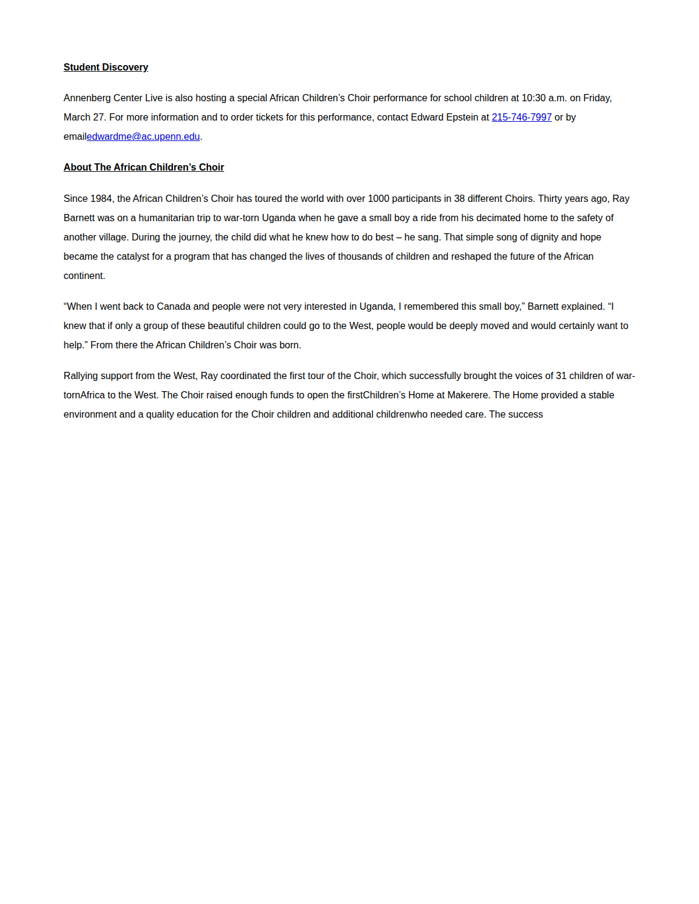Student Discovery
Annenberg Center Live is also hosting a special African Children’s Choir performance for school children at 10:30 a.m. on Friday, March 27. For more information and to order tickets for this performance, contact Edward Epstein at 215-746-7997 or by emailedwardme@ac.upenn.edu.
About The African Children’s Choir
Since 1984, the African Children’s Choir has toured the world with over 1000 participants in 38 different Choirs. Thirty years ago, Ray Barnett was on a humanitarian trip to war-torn Uganda when he gave a small boy a ride from his decimated home to the safety of another village. During the journey, the child did what he knew how to do best – he sang. That simple song of dignity and hope became the catalyst for a program that has changed the lives of thousands of children and reshaped the future of the African continent.
“When I went back to Canada and people were not very interested in Uganda, I remembered this small boy,” Barnett explained. “I knew that if only a group of these beautiful children could go to the West, people would be deeply moved and would certainly want to help.” From there the African Children’s Choir was born.
Rallying support from the West, Ray coordinated the first tour of the Choir, which successfully brought the voices of 31 children of war-tornAfrica to the West. The Choir raised enough funds to open the firstChildren’s Home at Makerere. The Home provided a stable environment and a quality education for the Choir children and additional childrenwho needed care. The success